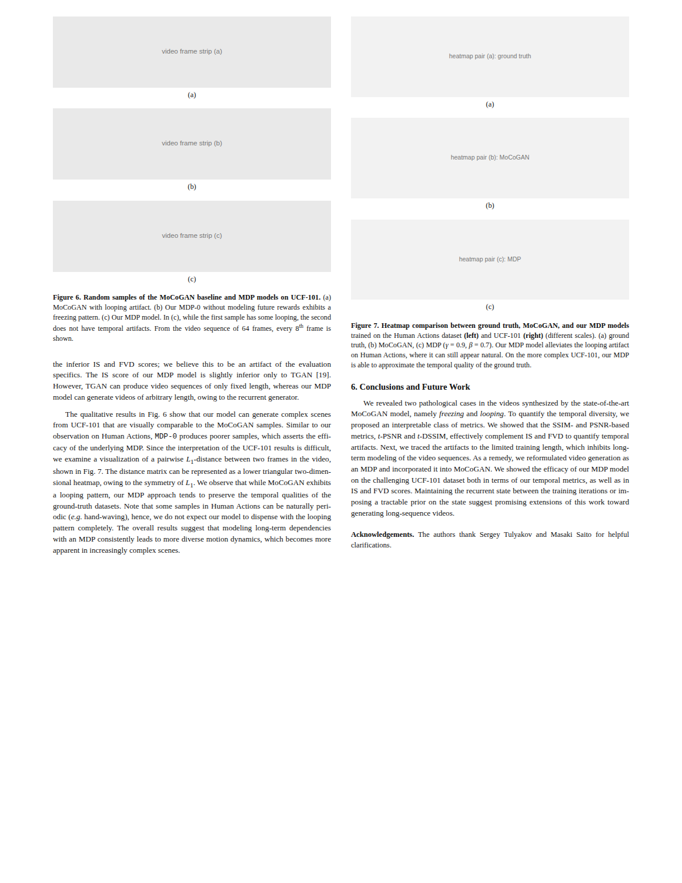(a)
(b)
(c)
Figure 6. Random samples of the MoCoGAN baseline and MDP models on UCF-101. (a) MoCoGAN with looping artifact. (b) Our MDP-0 without modeling future rewards exhibits a freezing pattern. (c) Our MDP model. In (c), while the first sample has some looping, the second does not have temporal artifacts. From the video sequence of 64 frames, every 8th frame is shown.
the inferior IS and FVD scores; we believe this to be an artifact of the evaluation specifics. The IS score of our MDP model is slightly inferior only to TGAN [19]. However, TGAN can produce video sequences of only fixed length, whereas our MDP model can generate videos of arbitrary length, owing to the recurrent generator.
The qualitative results in Fig. 6 show that our model can generate complex scenes from UCF-101 that are visually comparable to the MoCoGAN samples. Similar to our observation on Human Actions, MDP-0 produces poorer samples, which asserts the efficacy of the underlying MDP. Since the interpretation of the UCF-101 results is difficult, we examine a visualization of a pairwise L1-distance between two frames in the video, shown in Fig. 7. The distance matrix can be represented as a lower triangular two-dimensional heatmap, owing to the symmetry of L1. We observe that while MoCoGAN exhibits a looping pattern, our MDP approach tends to preserve the temporal qualities of the ground-truth datasets. Note that some samples in Human Actions can be naturally periodic (e.g. hand-waving), hence, we do not expect our model to dispense with the looping pattern completely. The overall results suggest that modeling long-term dependencies with an MDP consistently leads to more diverse motion dynamics, which becomes more apparent in increasingly complex scenes.
(a)
(b)
(c)
Figure 7. Heatmap comparison between ground truth, MoCoGAN, and our MDP models trained on the Human Actions dataset (left) and UCF-101 (right) (different scales). (a) ground truth, (b) MoCoGAN, (c) MDP (γ = 0.9, β = 0.7). Our MDP model alleviates the looping artifact on Human Actions, where it can still appear natural. On the more complex UCF-101, our MDP is able to approximate the temporal quality of the ground truth.
6. Conclusions and Future Work
We revealed two pathological cases in the videos synthesized by the state-of-the-art MoCoGAN model, namely freezing and looping. To quantify the temporal diversity, we proposed an interpretable class of metrics. We showed that the SSIM- and PSNR-based metrics, t-PSNR and t-DSSIM, effectively complement IS and FVD to quantify temporal artifacts. Next, we traced the artifacts to the limited training length, which inhibits long-term modeling of the video sequences. As a remedy, we reformulated video generation as an MDP and incorporated it into MoCoGAN. We showed the efficacy of our MDP model on the challenging UCF-101 dataset both in terms of our temporal metrics, as well as in IS and FVD scores. Maintaining the recurrent state between the training iterations or imposing a tractable prior on the state suggest promising extensions of this work toward generating long-sequence videos.
Acknowledgements. The authors thank Sergey Tulyakov and Masaki Saito for helpful clarifications.